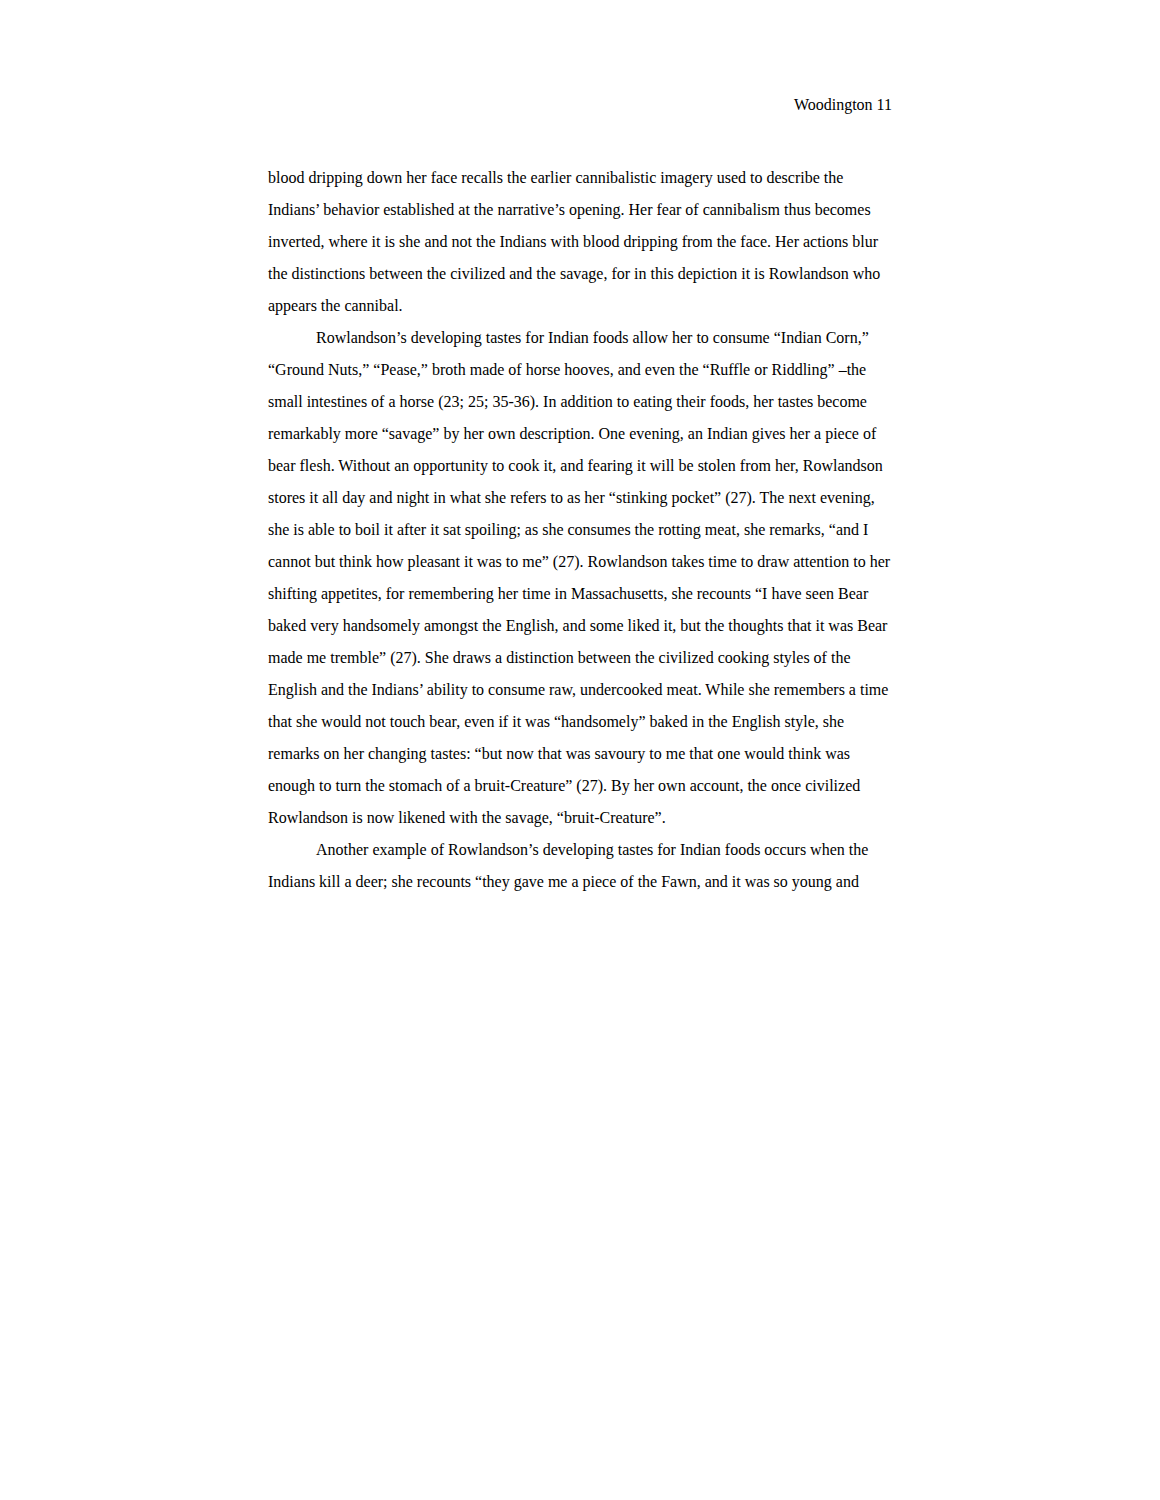Woodington 11
blood dripping down her face recalls the earlier cannibalistic imagery used to describe the Indians’ behavior established at the narrative’s opening. Her fear of cannibalism thus becomes inverted, where it is she and not the Indians with blood dripping from the face. Her actions blur the distinctions between the civilized and the savage, for in this depiction it is Rowlandson who appears the cannibal.
Rowlandson’s developing tastes for Indian foods allow her to consume “Indian Corn,” “Ground Nuts,” “Pease,” broth made of horse hooves, and even the “Ruffle or Riddling” –the small intestines of a horse (23; 25; 35-36). In addition to eating their foods, her tastes become remarkably more “savage” by her own description. One evening, an Indian gives her a piece of bear flesh. Without an opportunity to cook it, and fearing it will be stolen from her, Rowlandson stores it all day and night in what she refers to as her “stinking pocket” (27). The next evening, she is able to boil it after it sat spoiling; as she consumes the rotting meat, she remarks, “and I cannot but think how pleasant it was to me” (27). Rowlandson takes time to draw attention to her shifting appetites, for remembering her time in Massachusetts, she recounts “I have seen Bear baked very handsomely amongst the English, and some liked it, but the thoughts that it was Bear made me tremble” (27). She draws a distinction between the civilized cooking styles of the English and the Indians’ ability to consume raw, undercooked meat. While she remembers a time that she would not touch bear, even if it was “handsomely” baked in the English style, she remarks on her changing tastes: “but now that was savoury to me that one would think was enough to turn the stomach of a bruit-Creature” (27). By her own account, the once civilized Rowlandson is now likened with the savage, “bruit-Creature”.
Another example of Rowlandson’s developing tastes for Indian foods occurs when the Indians kill a deer; she recounts “they gave me a piece of the Fawn, and it was so young and